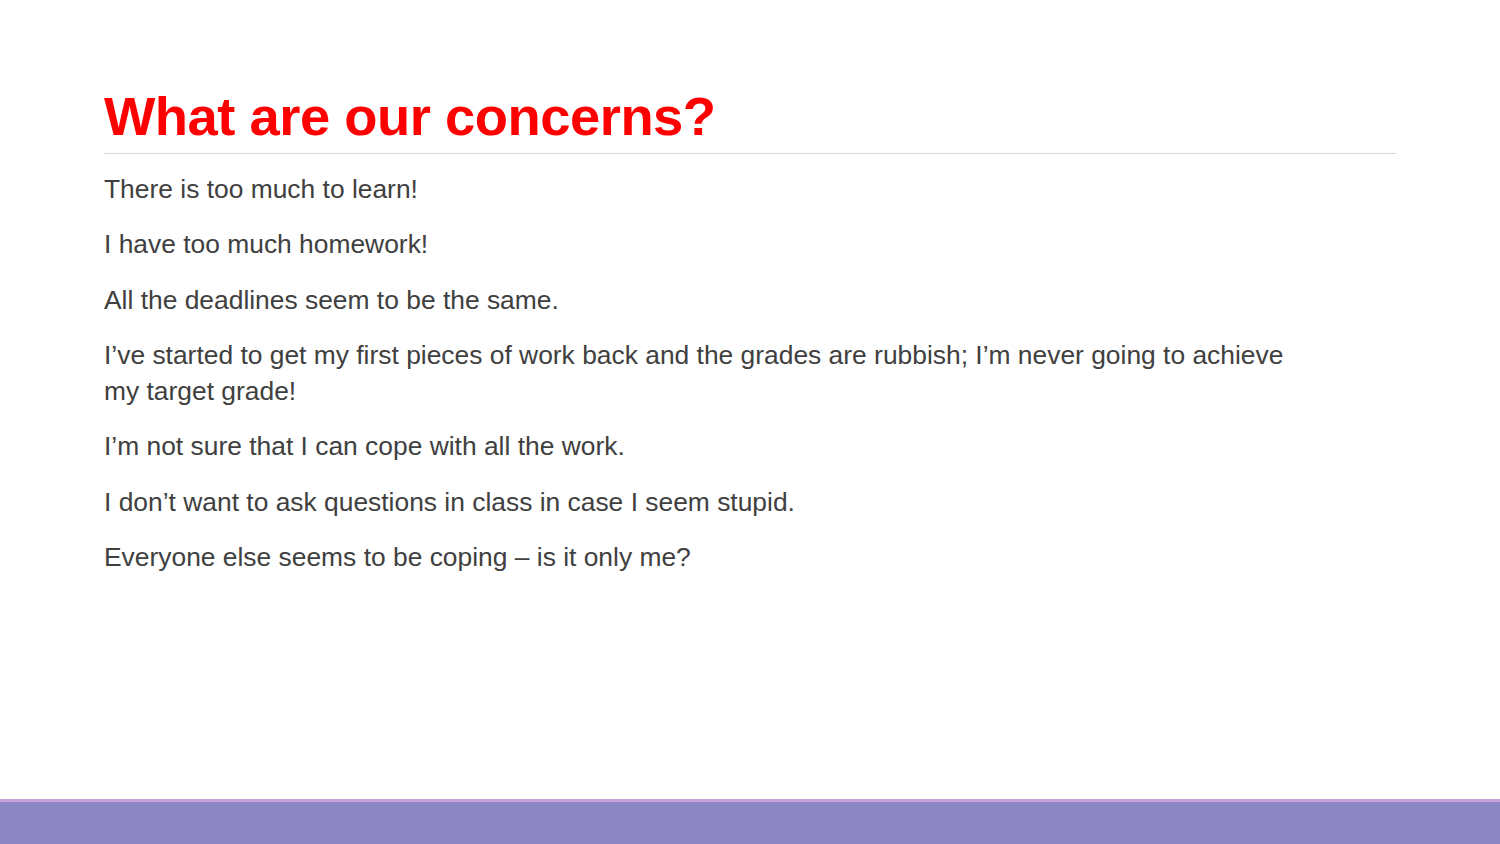What are our concerns?
There is too much to learn!
I have too much homework!
All the deadlines seem to be the same.
I’ve started to get my first pieces of work back and the grades are rubbish; I’m never going to achieve my target grade!
I’m not sure that I can cope with all the work.
I don’t want to ask questions in class in case I seem stupid.
Everyone else seems to be coping – is it only me?